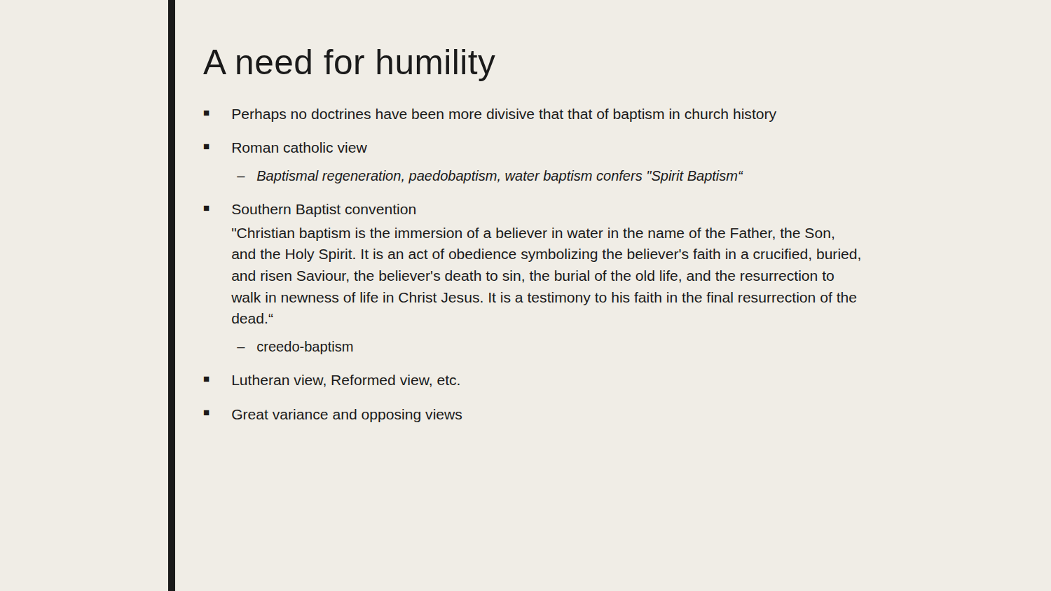A need for humility
Perhaps no doctrines have been more divisive that that of baptism in church history
Roman catholic view
Baptismal regeneration, paedobaptism, water baptism confers "Spirit Baptism“
Southern Baptist convention "Christian baptism is the immersion of a believer in water in the name of the Father, the Son, and the Holy Spirit. It is an act of obedience symbolizing the believer's faith in a crucified, buried, and risen Saviour, the believer's death to sin, the burial of the old life, and the resurrection to walk in newness of life in Christ Jesus. It is a testimony to his faith in the final resurrection of the dead.“
creedo-baptism
Lutheran view, Reformed view, etc.
Great variance and opposing views